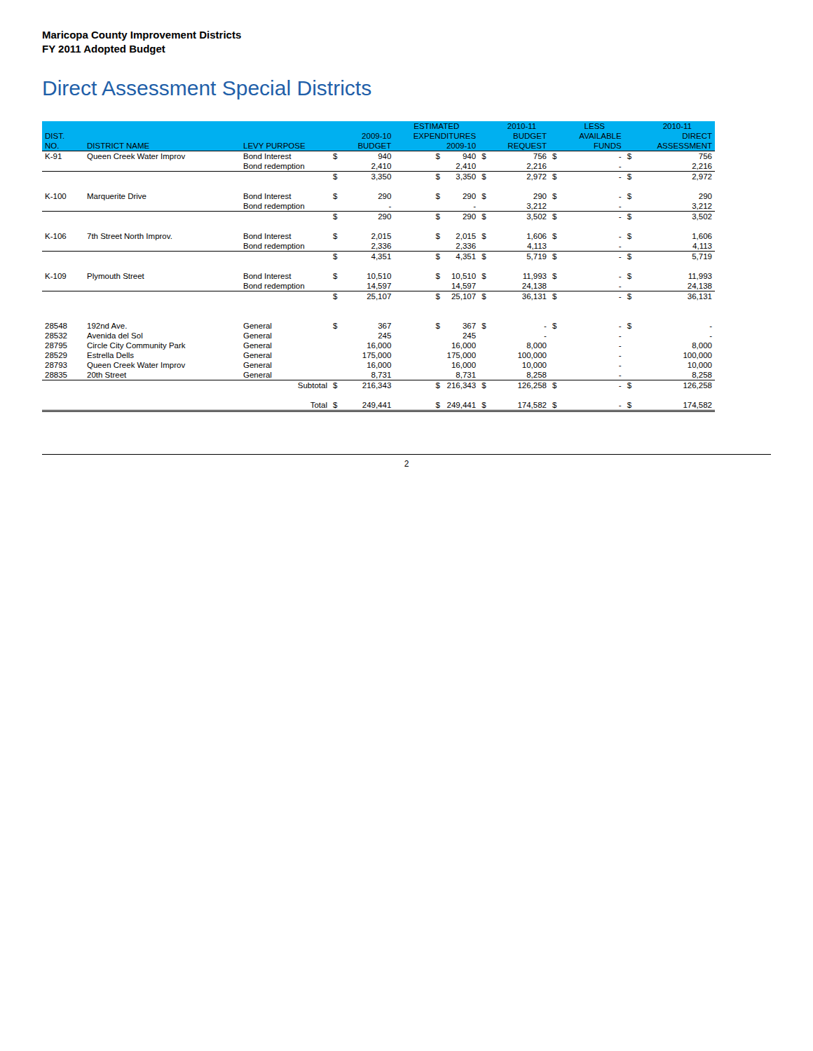Maricopa County Improvement Districts
FY 2011 Adopted Budget
Direct Assessment Special Districts
| | | | | | ESTIMATED | | 2010-11 | | LESS | | 2010-11 |
| --- | --- | --- | --- | --- | --- | --- | --- | --- | --- | --- | --- |
| DIST. | | | | 2009-10 | EXPENDITURES | | BUDGET | | AVAILABLE | | DIRECT |
| NO. | DISTRICT NAME | LEVY PURPOSE | | BUDGET | 2009-10 | | REQUEST | | FUNDS | | ASSESSMENT |
| K-91 | Queen Creek Water Improv | Bond Interest | $ | 940 | $ 940 | $ | 756 | $ | - | $ | 756 |
| | | Bond redemption | | 2,410 | 2,410 | | 2,216 | | - | | 2,216 |
| | | | $ | 3,350 | $ 3,350 | $ | 2,972 | $ | - | $ | 2,972 |
| K-100 | Marquerite Drive | Bond Interest | $ | 290 | $ 290 | $ | 290 | $ | - | $ | 290 |
| | | Bond redemption | | - | - | | 3,212 | | - | | 3,212 |
| | | | $ | 290 | $ 290 | $ | 3,502 | $ | - | $ | 3,502 |
| K-106 | 7th Street North Improv. | Bond Interest | $ | 2,015 | $ 2,015 | $ | 1,606 | $ | - | $ | 1,606 |
| | | Bond redemption | | 2,336 | 2,336 | | 4,113 | | - | | 4,113 |
| | | | $ | 4,351 | $ 4,351 | $ | 5,719 | $ | - | $ | 5,719 |
| K-109 | Plymouth Street | Bond Interest | $ | 10,510 | $ 10,510 | $ | 11,993 | $ | - | $ | 11,993 |
| | | Bond redemption | | 14,597 | 14,597 | | 24,138 | | - | | 24,138 |
| | | | $ | 25,107 | $ 25,107 | $ | 36,131 | $ | - | $ | 36,131 |
| 28548 | 192nd Ave. | General | $ | 367 | $ 367 | $ | - | $ | - | $ | - |
| 28532 | Avenida del Sol | General | | 245 | 245 | | - | | - | | - |
| 28795 | Circle City Community Park | General | | 16,000 | 16,000 | | 8,000 | | - | | 8,000 |
| 28529 | Estrella Dells | General | | 175,000 | 175,000 | | 100,000 | | - | | 100,000 |
| 28793 | Queen Creek Water Improv | General | | 16,000 | 16,000 | | 10,000 | | - | | 10,000 |
| 28835 | 20th Street | General | | 8,731 | 8,731 | | 8,258 | | - | | 8,258 |
| | | Subtotal | $ | 216,343 | $ 216,343 | $ | 126,258 | $ | - | $ | 126,258 |
| | | Total | $ | 249,441 | $ 249,441 | $ | 174,582 | $ | - | $ | 174,582 |
2